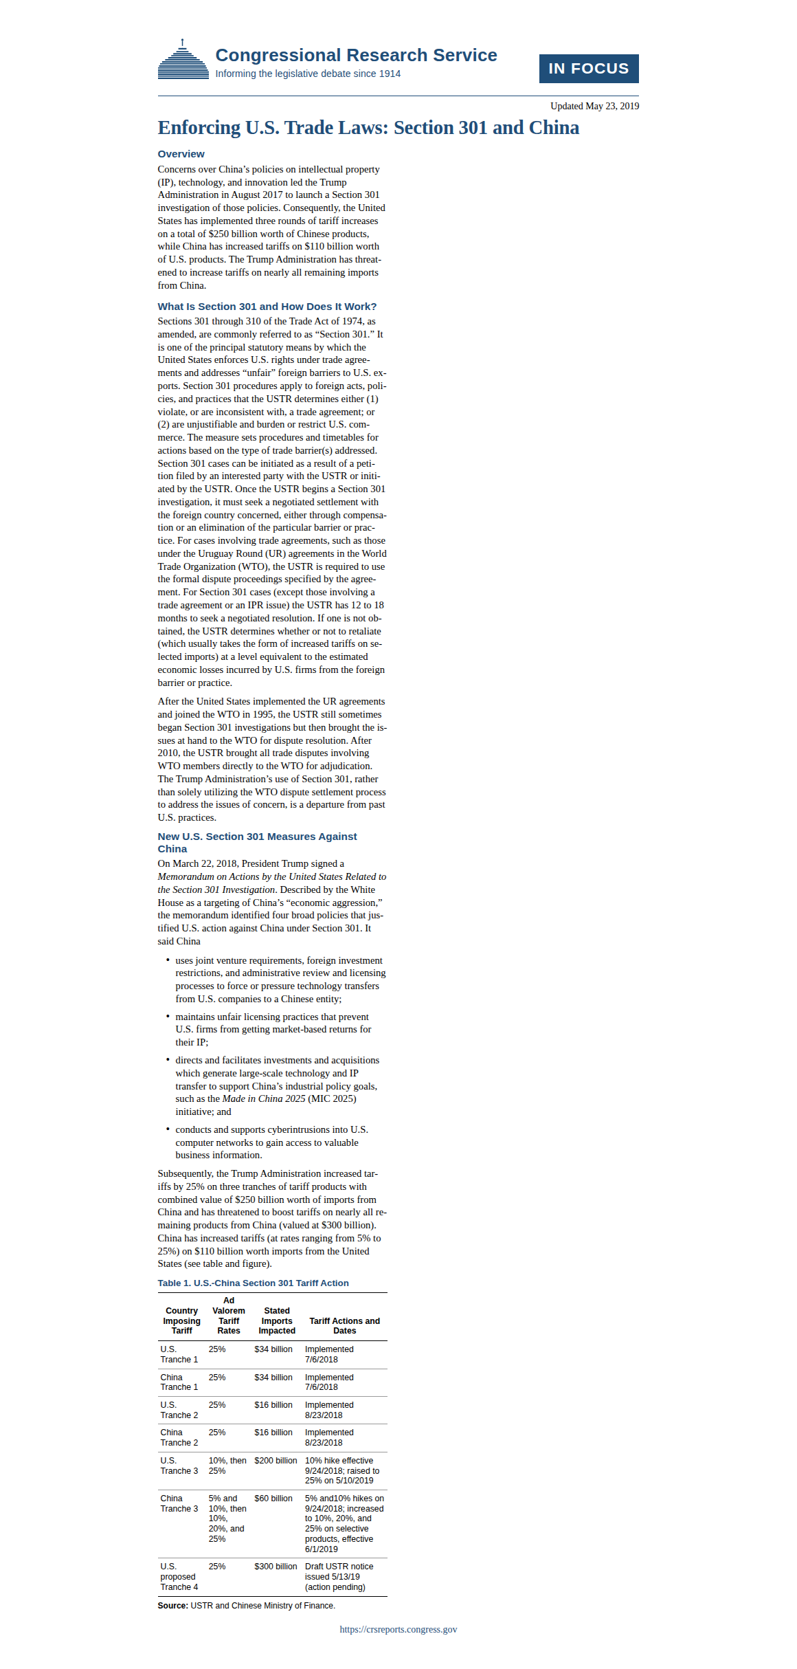Congressional Research Service
Informing the legislative debate since 1914
IN FOCUS
Updated May 23, 2019
Enforcing U.S. Trade Laws: Section 301 and China
Overview
Concerns over China’s policies on intellectual property (IP), technology, and innovation led the Trump Administration in August 2017 to launch a Section 301 investigation of those policies. Consequently, the United States has implemented three rounds of tariff increases on a total of $250 billion worth of Chinese products, while China has increased tariffs on $110 billion worth of U.S. products. The Trump Administration has threatened to increase tariffs on nearly all remaining imports from China.
What Is Section 301 and How Does It Work?
Sections 301 through 310 of the Trade Act of 1974, as amended, are commonly referred to as “Section 301.” It is one of the principal statutory means by which the United States enforces U.S. rights under trade agreements and addresses “unfair” foreign barriers to U.S. exports. Section 301 procedures apply to foreign acts, policies, and practices that the USTR determines either (1) violate, or are inconsistent with, a trade agreement; or (2) are unjustifiable and burden or restrict U.S. commerce. The measure sets procedures and timetables for actions based on the type of trade barrier(s) addressed. Section 301 cases can be initiated as a result of a petition filed by an interested party with the USTR or initiated by the USTR. Once the USTR begins a Section 301 investigation, it must seek a negotiated settlement with the foreign country concerned, either through compensation or an elimination of the particular barrier or practice. For cases involving trade agreements, such as those under the Uruguay Round (UR) agreements in the World Trade Organization (WTO), the USTR is required to use the formal dispute proceedings specified by the agreement. For Section 301 cases (except those involving a trade agreement or an IPR issue) the USTR has 12 to 18 months to seek a negotiated resolution. If one is not obtained, the USTR determines whether or not to retaliate (which usually takes the form of increased tariffs on selected imports) at a level equivalent to the estimated economic losses incurred by U.S. firms from the foreign barrier or practice.
After the United States implemented the UR agreements and joined the WTO in 1995, the USTR still sometimes began Section 301 investigations but then brought the issues at hand to the WTO for dispute resolution. After 2010, the USTR brought all trade disputes involving WTO members directly to the WTO for adjudication. The Trump Administration’s use of Section 301, rather than solely utilizing the WTO dispute settlement process to address the issues of concern, is a departure from past U.S. practices.
New U.S. Section 301 Measures Against China
On March 22, 2018, President Trump signed a Memorandum on Actions by the United States Related to the Section 301 Investigation. Described by the White House as a targeting of China’s “economic aggression,” the memorandum identified four broad policies that justified U.S. action against China under Section 301. It said China
uses joint venture requirements, foreign investment restrictions, and administrative review and licensing processes to force or pressure technology transfers from U.S. companies to a Chinese entity;
maintains unfair licensing practices that prevent U.S. firms from getting market-based returns for their IP;
directs and facilitates investments and acquisitions which generate large-scale technology and IP transfer to support China’s industrial policy goals, such as the Made in China 2025 (MIC 2025) initiative; and
conducts and supports cyberintrusions into U.S. computer networks to gain access to valuable business information.
Subsequently, the Trump Administration increased tariffs by 25% on three tranches of tariff products with combined value of $250 billion worth of imports from China and has threatened to boost tariffs on nearly all remaining products from China (valued at $300 billion). China has increased tariffs (at rates ranging from 5% to 25%) on $110 billion worth imports from the United States (see table and figure).
Table 1. U.S.-China Section 301 Tariff Action
| Country Imposing Tariff | Ad Valorem Tariff Rates | Stated Imports Impacted | Tariff Actions and Dates |
| --- | --- | --- | --- |
| U.S. Tranche 1 | 25% | $34 billion | Implemented 7/6/2018 |
| China Tranche 1 | 25% | $34 billion | Implemented 7/6/2018 |
| U.S. Tranche 2 | 25% | $16 billion | Implemented 8/23/2018 |
| China Tranche 2 | 25% | $16 billion | Implemented 8/23/2018 |
| U.S. Tranche 3 | 10%, then 25% | $200 billion | 10% hike effective 9/24/2018; raised to 25% on 5/10/2019 |
| China Tranche 3 | 5% and 10%, then 10%, 20%, and 25% | $60 billion | 5% and10% hikes on 9/24/2018; increased to 10%, 20%, and 25% on selective products, effective 6/1/2019 |
| U.S. proposed Tranche 4 | 25% | $300 billion | Draft USTR notice issued 5/13/19 (action pending) |
Source: USTR and Chinese Ministry of Finance.
https://crsreports.congress.gov